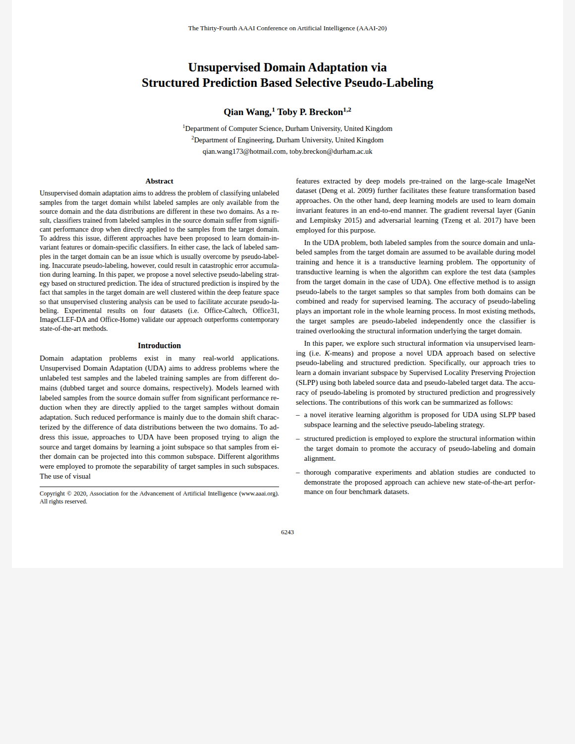The Thirty-Fourth AAAI Conference on Artificial Intelligence (AAAI-20)
Unsupervised Domain Adaptation via
Structured Prediction Based Selective Pseudo-Labeling
Qian Wang,1 Toby P. Breckon1,2
1Department of Computer Science, Durham University, United Kingdom
2Department of Engineering, Durham University, United Kingdom
qian.wang173@hotmail.com, toby.breckon@durham.ac.uk
Abstract
Unsupervised domain adaptation aims to address the problem of classifying unlabeled samples from the target domain whilst labeled samples are only available from the source domain and the data distributions are different in these two domains. As a result, classifiers trained from labeled samples in the source domain suffer from significant performance drop when directly applied to the samples from the target domain. To address this issue, different approaches have been proposed to learn domain-invariant features or domain-specific classifiers. In either case, the lack of labeled samples in the target domain can be an issue which is usually overcome by pseudo-labeling. Inaccurate pseudo-labeling, however, could result in catastrophic error accumulation during learning. In this paper, we propose a novel selective pseudo-labeling strategy based on structured prediction. The idea of structured prediction is inspired by the fact that samples in the target domain are well clustered within the deep feature space so that unsupervised clustering analysis can be used to facilitate accurate pseudo-labeling. Experimental results on four datasets (i.e. Office-Caltech, Office31, ImageCLEF-DA and Office-Home) validate our approach outperforms contemporary state-of-the-art methods.
Introduction
Domain adaptation problems exist in many real-world applications. Unsupervised Domain Adaptation (UDA) aims to address problems where the unlabeled test samples and the labeled training samples are from different domains (dubbed target and source domains, respectively). Models learned with labeled samples from the source domain suffer from significant performance reduction when they are directly applied to the target samples without domain adaptation. Such reduced performance is mainly due to the domain shift characterized by the difference of data distributions between the two domains. To address this issue, approaches to UDA have been proposed trying to align the source and target domains by learning a joint subspace so that samples from either domain can be projected into this common subspace. Different algorithms were employed to promote the separability of target samples in such subspaces. The use of visual
Copyright © 2020, Association for the Advancement of Artificial Intelligence (www.aaai.org). All rights reserved.
features extracted by deep models pre-trained on the large-scale ImageNet dataset (Deng et al. 2009) further facilitates these feature transformation based approaches. On the other hand, deep learning models are used to learn domain invariant features in an end-to-end manner. The gradient reversal layer (Ganin and Lempitsky 2015) and adversarial learning (Tzeng et al. 2017) have been employed for this purpose.
In the UDA problem, both labeled samples from the source domain and unlabeled samples from the target domain are assumed to be available during model training and hence it is a transductive learning problem. The opportunity of transductive learning is when the algorithm can explore the test data (samples from the target domain in the case of UDA). One effective method is to assign pseudo-labels to the target samples so that samples from both domains can be combined and ready for supervised learning. The accuracy of pseudo-labeling plays an important role in the whole learning process. In most existing methods, the target samples are pseudo-labeled independently once the classifier is trained overlooking the structural information underlying the target domain.
In this paper, we explore such structural information via unsupervised learning (i.e. K-means) and propose a novel UDA approach based on selective pseudo-labeling and structured prediction. Specifically, our approach tries to learn a domain invariant subspace by Supervised Locality Preserving Projection (SLPP) using both labeled source data and pseudo-labeled target data. The accuracy of pseudo-labeling is promoted by structured prediction and progressively selections. The contributions of this work can be summarized as follows:
a novel iterative learning algorithm is proposed for UDA using SLPP based subspace learning and the selective pseudo-labeling strategy.
structured prediction is employed to explore the structural information within the target domain to promote the accuracy of pseudo-labeling and domain alignment.
thorough comparative experiments and ablation studies are conducted to demonstrate the proposed approach can achieve new state-of-the-art performance on four benchmark datasets.
6243